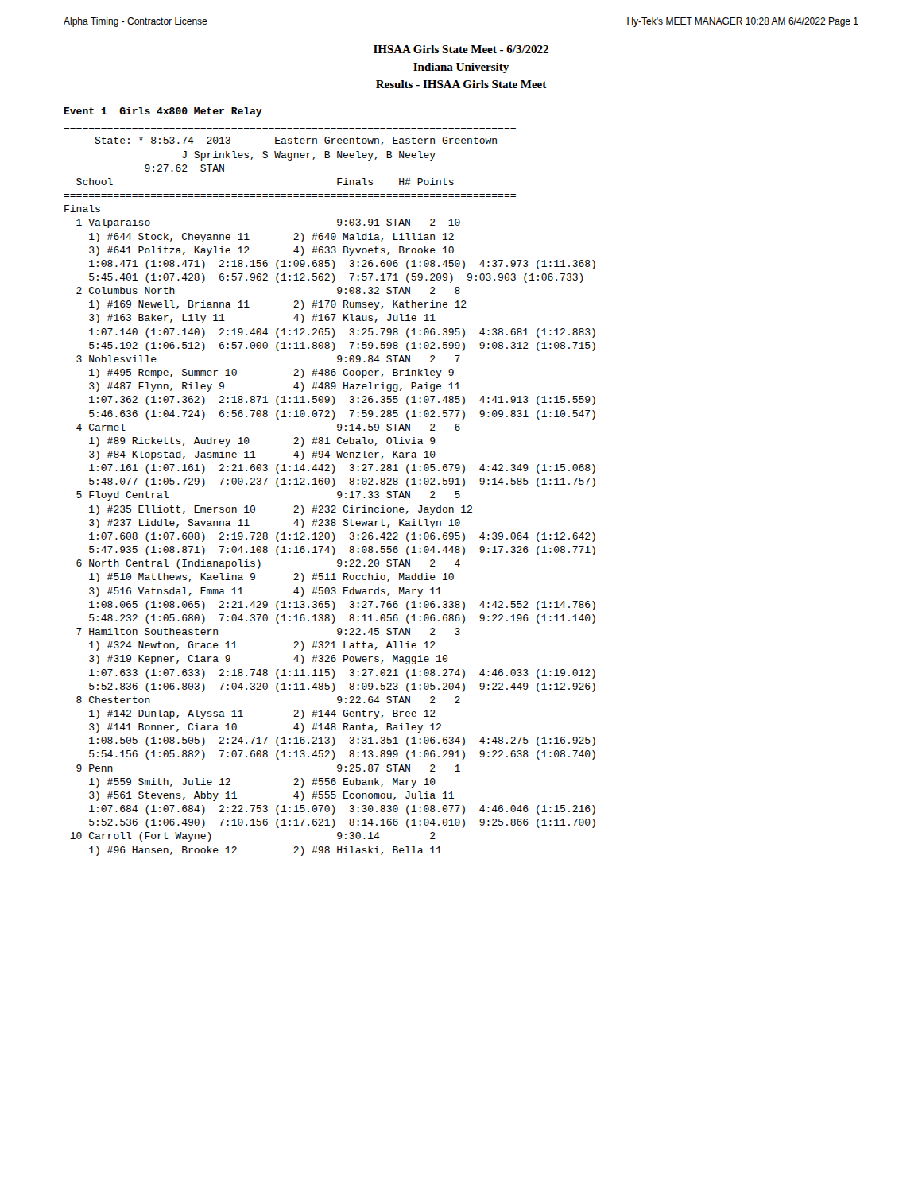Alpha Timing - Contractor License Hy-Tek's MEET MANAGER 10:28 AM 6/4/2022 Page 1
IHSAA Girls State Meet - 6/3/2022
Indiana University
Results - IHSAA Girls State Meet
Event 1 Girls 4x800 Meter Relay
=========================================================================
     State: * 8:53.74  2013       Eastern Greentown, Eastern Greentown
                   J Sprinkles, S Wagner, B Neeley, B Neeley
             9:27.62  STAN
  School                                    Finals    H# Points
=========================================================================
Finals
  1 Valparaiso                              9:03.91 STAN   2  10
    1) #644 Stock, Cheyanne 11       2) #640 Maldia, Lillian 12
    3) #641 Politza, Kaylie 12       4) #633 Byvoets, Brooke 10
    1:08.471 (1:08.471)  2:18.156 (1:09.685)  3:26.606 (1:08.450)  4:37.973 (1:11.368)
    5:45.401 (1:07.428)  6:57.962 (1:12.562)  7:57.171 (59.209)  9:03.903 (1:06.733)
  2 Columbus North                          9:08.32 STAN   2   8
    1) #169 Newell, Brianna 11       2) #170 Rumsey, Katherine 12
    3) #163 Baker, Lily 11           4) #167 Klaus, Julie 11
    1:07.140 (1:07.140)  2:19.404 (1:12.265)  3:25.798 (1:06.395)  4:38.681 (1:12.883)
    5:45.192 (1:06.512)  6:57.000 (1:11.808)  7:59.598 (1:02.599)  9:08.312 (1:08.715)
  3 Noblesville                             9:09.84 STAN   2   7
    1) #495 Rempe, Summer 10         2) #486 Cooper, Brinkley 9
    3) #487 Flynn, Riley 9           4) #489 Hazelrigg, Paige 11
    1:07.362 (1:07.362)  2:18.871 (1:11.509)  3:26.355 (1:07.485)  4:41.913 (1:15.559)
    5:46.636 (1:04.724)  6:56.708 (1:10.072)  7:59.285 (1:02.577)  9:09.831 (1:10.547)
  4 Carmel                                  9:14.59 STAN   2   6
    1) #89 Ricketts, Audrey 10       2) #81 Cebalo, Olivia 9
    3) #84 Klopstad, Jasmine 11      4) #94 Wenzler, Kara 10
    1:07.161 (1:07.161)  2:21.603 (1:14.442)  3:27.281 (1:05.679)  4:42.349 (1:15.068)
    5:48.077 (1:05.729)  7:00.237 (1:12.160)  8:02.828 (1:02.591)  9:14.585 (1:11.757)
  5 Floyd Central                           9:17.33 STAN   2   5
    1) #235 Elliott, Emerson 10      2) #232 Cirincione, Jaydon 12
    3) #237 Liddle, Savanna 11       4) #238 Stewart, Kaitlyn 10
    1:07.608 (1:07.608)  2:19.728 (1:12.120)  3:26.422 (1:06.695)  4:39.064 (1:12.642)
    5:47.935 (1:08.871)  7:04.108 (1:16.174)  8:08.556 (1:04.448)  9:17.326 (1:08.771)
  6 North Central (Indianapolis)            9:22.20 STAN   2   4
    1) #510 Matthews, Kaelina 9      2) #511 Rocchio, Maddie 10
    3) #516 Vatnsdal, Emma 11        4) #503 Edwards, Mary 11
    1:08.065 (1:08.065)  2:21.429 (1:13.365)  3:27.766 (1:06.338)  4:42.552 (1:14.786)
    5:48.232 (1:05.680)  7:04.370 (1:16.138)  8:11.056 (1:06.686)  9:22.196 (1:11.140)
  7 Hamilton Southeastern                   9:22.45 STAN   2   3
    1) #324 Newton, Grace 11         2) #321 Latta, Allie 12
    3) #319 Kepner, Ciara 9          4) #326 Powers, Maggie 10
    1:07.633 (1:07.633)  2:18.748 (1:11.115)  3:27.021 (1:08.274)  4:46.033 (1:19.012)
    5:52.836 (1:06.803)  7:04.320 (1:11.485)  8:09.523 (1:05.204)  9:22.449 (1:12.926)
  8 Chesterton                              9:22.64 STAN   2   2
    1) #142 Dunlap, Alyssa 11        2) #144 Gentry, Bree 12
    3) #141 Bonner, Ciara 10         4) #148 Ranta, Bailey 12
    1:08.505 (1:08.505)  2:24.717 (1:16.213)  3:31.351 (1:06.634)  4:48.275 (1:16.925)
    5:54.156 (1:05.882)  7:07.608 (1:13.452)  8:13.899 (1:06.291)  9:22.638 (1:08.740)
  9 Penn                                    9:25.87 STAN   2   1
    1) #559 Smith, Julie 12          2) #556 Eubank, Mary 10
    3) #561 Stevens, Abby 11         4) #555 Economou, Julia 11
    1:07.684 (1:07.684)  2:22.753 (1:15.070)  3:30.830 (1:08.077)  4:46.046 (1:15.216)
    5:52.536 (1:06.490)  7:10.156 (1:17.621)  8:14.166 (1:04.010)  9:25.866 (1:11.700)
 10 Carroll (Fort Wayne)                    9:30.14        2
    1) #96 Hansen, Brooke 12         2) #98 Hilaski, Bella 11